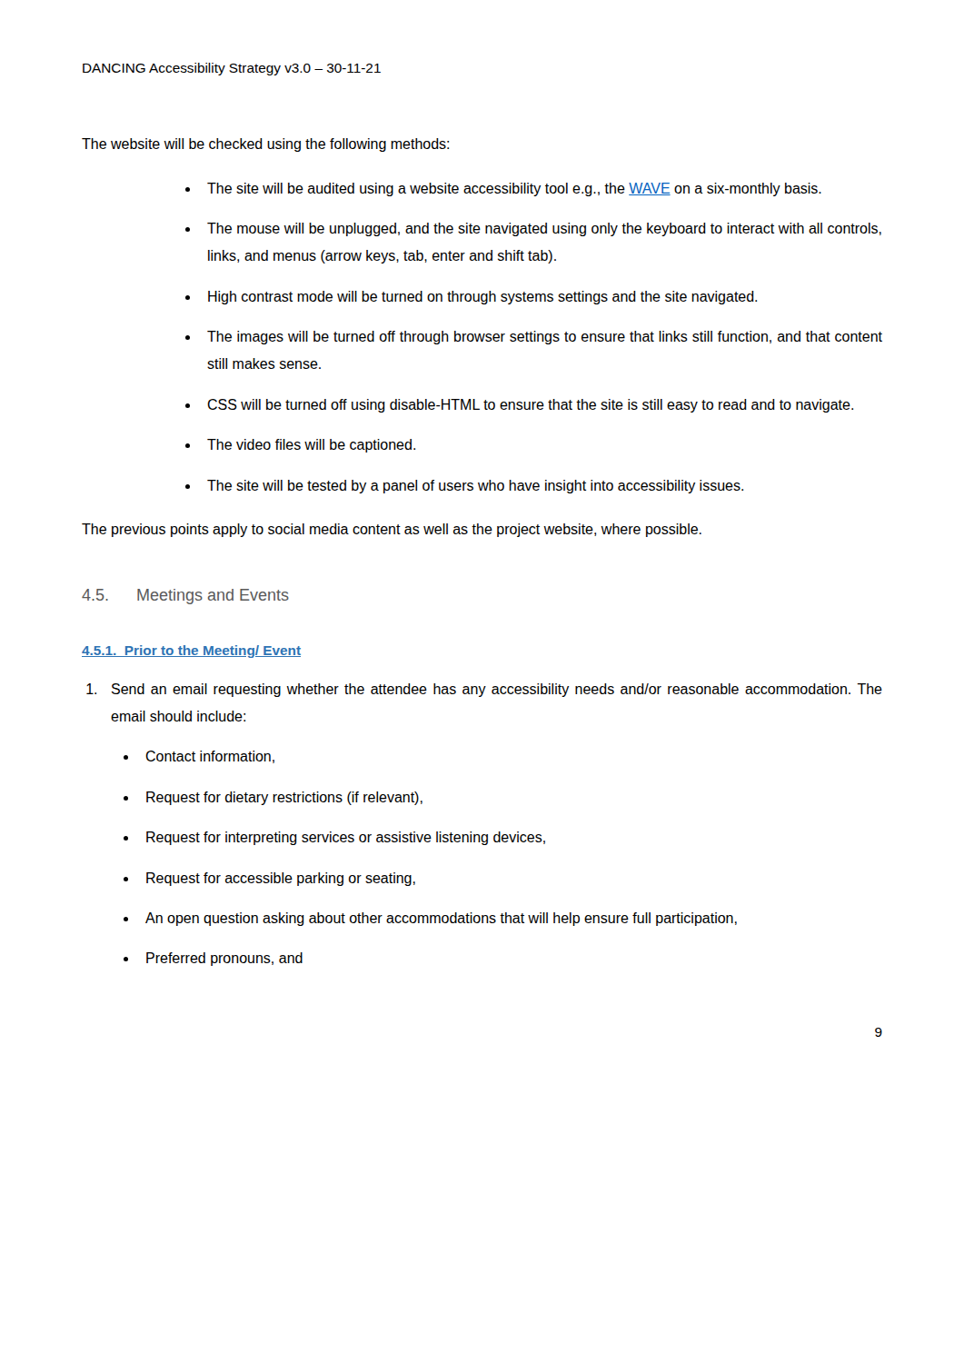DANCING Accessibility Strategy v3.0 – 30-11-21
The website will be checked using the following methods:
The site will be audited using a website accessibility tool e.g., the WAVE on a six-monthly basis.
The mouse will be unplugged, and the site navigated using only the keyboard to interact with all controls, links, and menus (arrow keys, tab, enter and shift tab).
High contrast mode will be turned on through systems settings and the site navigated.
The images will be turned off through browser settings to ensure that links still function, and that content still makes sense.
CSS will be turned off using disable-HTML to ensure that the site is still easy to read and to navigate.
The video files will be captioned.
The site will be tested by a panel of users who have insight into accessibility issues.
The previous points apply to social media content as well as the project website, where possible.
4.5. Meetings and Events
4.5.1. Prior to the Meeting/ Event
Send an email requesting whether the attendee has any accessibility needs and/or reasonable accommodation. The email should include:
Contact information,
Request for dietary restrictions (if relevant),
Request for interpreting services or assistive listening devices,
Request for accessible parking or seating,
An open question asking about other accommodations that will help ensure full participation,
Preferred pronouns, and
9